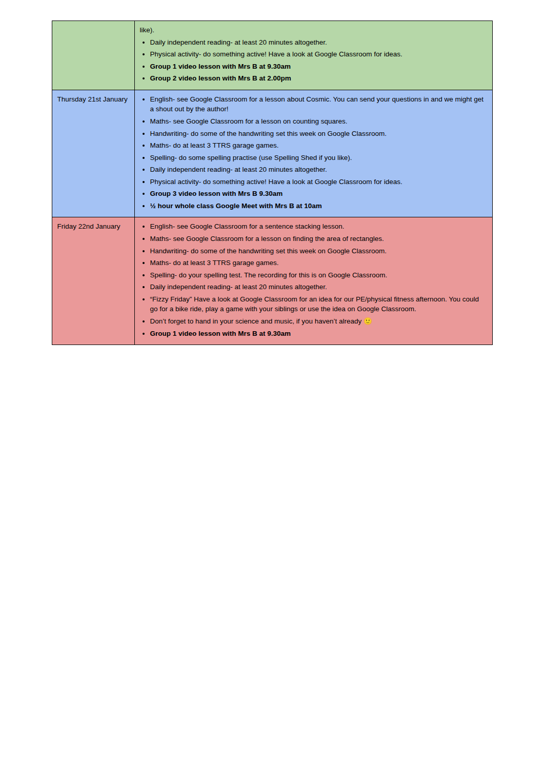| | like). Daily independent reading- at least 20 minutes altogether. Physical activity- do something active! Have a look at Google Classroom for ideas. Group 1 video lesson with Mrs B at 9.30am Group 2 video lesson with Mrs B at 2.00pm |
| Thursday 21st January | English- see Google Classroom for a lesson about Cosmic. You can send your questions in and we might get a shout out by the author! Maths- see Google Classroom for a lesson on counting squares. Handwriting- do some of the handwriting set this week on Google Classroom. Maths- do at least 3 TTRS garage games. Spelling- do some spelling practise (use Spelling Shed if you like). Daily independent reading- at least 20 minutes altogether. Physical activity- do something active! Have a look at Google Classroom for ideas. Group 3 video lesson with Mrs B 9.30am ½ hour whole class Google Meet with Mrs B at 10am |
| Friday 22nd January | English- see Google Classroom for a sentence stacking lesson. Maths- see Google Classroom for a lesson on finding the area of rectangles. Handwriting- do some of the handwriting set this week on Google Classroom. Maths- do at least 3 TTRS garage games. Spelling- do your spelling test. The recording for this is on Google Classroom. Daily independent reading- at least 20 minutes altogether. “Fizzy Friday” Have a look at Google Classroom for an idea for our PE/physical fitness afternoon. You could go for a bike ride, play a game with your siblings or use the idea on Google Classroom. Don’t forget to hand in your science and music, if you haven’t already 🙂 Group 1 video lesson with Mrs B at 9.30am |